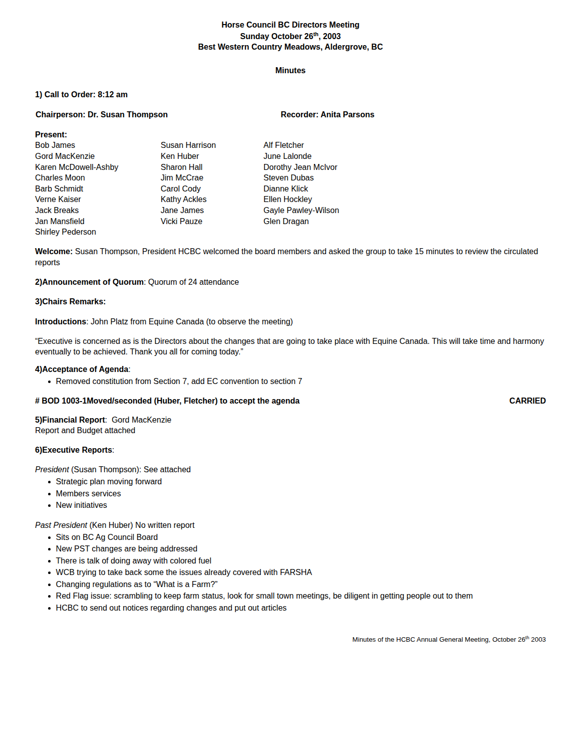Horse Council BC Directors Meeting
Sunday October 26th, 2003
Best Western Country Meadows, Aldergrove, BC
Minutes
1) Call to Order: 8:12 am
| Chairperson: Dr. Susan Thompson | Recorder: Anita Parsons |
Present:
| Bob James | Susan Harrison | Alf Fletcher |
| Gord MacKenzie | Ken Huber | June Lalonde |
| Karen McDowell-Ashby | Sharon Hall | Dorothy Jean McIvor |
| Charles Moon | Jim McCrae | Steven Dubas |
| Barb Schmidt | Carol Cody | Dianne Klick |
| Verne Kaiser | Kathy Ackles | Ellen Hockley |
| Jack Breaks | Jane James | Gayle Pawley-Wilson |
| Jan Mansfield | Vicki Pauze | Glen Dragan |
| Shirley Pederson | | |
Welcome: Susan Thompson, President HCBC welcomed the board members and asked the group to take 15 minutes to review the circulated reports
2)Announcement of Quorum: Quorum of 24 attendance
3)Chairs Remarks:
Introductions: John Platz from Equine Canada (to observe the meeting)
“Executive is concerned as is the Directors about the changes that are going to take place with Equine Canada. This will take time and harmony eventually to be achieved. Thank you all for coming today.”
4)Acceptance of Agenda:
Removed constitution from Section 7, add EC convention to section 7
# BOD 1003-1Moved/seconded (Huber, Fletcher) to accept the agendaCARRIED
5)Financial Report: Gord MacKenzie
Report and Budget attached
6)Executive Reports:
President (Susan Thompson): See attached
Strategic plan moving forward
Members services
New initiatives
Past President (Ken Huber) No written report
Sits on BC Ag Council Board
New PST changes are being addressed
There is talk of doing away with colored fuel
WCB trying to take back some the issues already covered with FARSHA
Changing regulations as to “What is a Farm?”
Red Flag issue: scrambling to keep farm status, look for small town meetings, be diligent in getting people out to them
HCBC to send out notices regarding changes and put out articles
Minutes of the HCBC Annual General Meeting, October 26th 2003